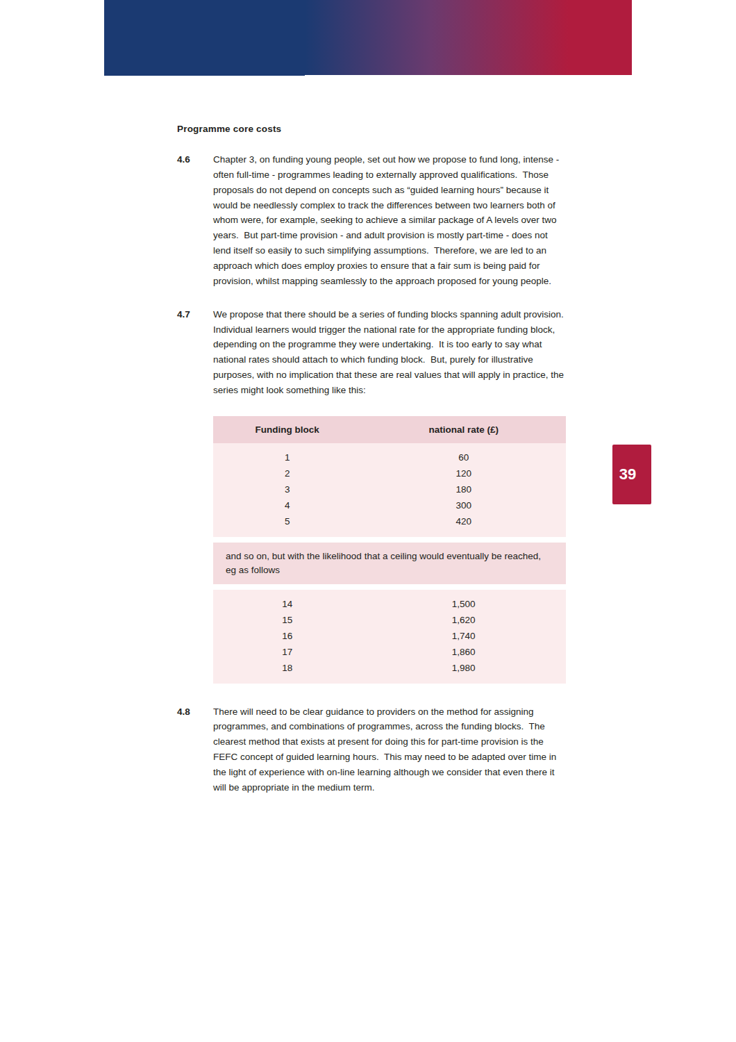39
Programme core costs
4.6
Chapter 3, on funding young people, set out how we propose to fund long, intense - often full-time - programmes leading to externally approved qualifications. Those proposals do not depend on concepts such as “guided learning hours” because it would be needlessly complex to track the differences between two learners both of whom were, for example, seeking to achieve a similar package of A levels over two years. But part-time provision - and adult provision is mostly part-time - does not lend itself so easily to such simplifying assumptions. Therefore, we are led to an approach which does employ proxies to ensure that a fair sum is being paid for provision, whilst mapping seamlessly to the approach proposed for young people.
4.7
We propose that there should be a series of funding blocks spanning adult provision. Individual learners would trigger the national rate for the appropriate funding block, depending on the programme they were undertaking. It is too early to say what national rates should attach to which funding block. But, purely for illustrative purposes, with no implication that these are real values that will apply in practice, the series might look something like this:
| Funding block | national rate (£) |
| --- | --- |
| 1 | 60 |
| 2 | 120 |
| 3 | 180 |
| 4 | 300 |
| 5 | 420 |
| and so on, but with the likelihood that a ceiling would eventually be reached, eg as follows |
| 14 | 1,500 |
| 15 | 1,620 |
| 16 | 1,740 |
| 17 | 1,860 |
| 18 | 1,980 |
4.8
There will need to be clear guidance to providers on the method for assigning programmes, and combinations of programmes, across the funding blocks. The clearest method that exists at present for doing this for part-time provision is the FEFC concept of guided learning hours. This may need to be adapted over time in the light of experience with on-line learning although we consider that even there it will be appropriate in the medium term.